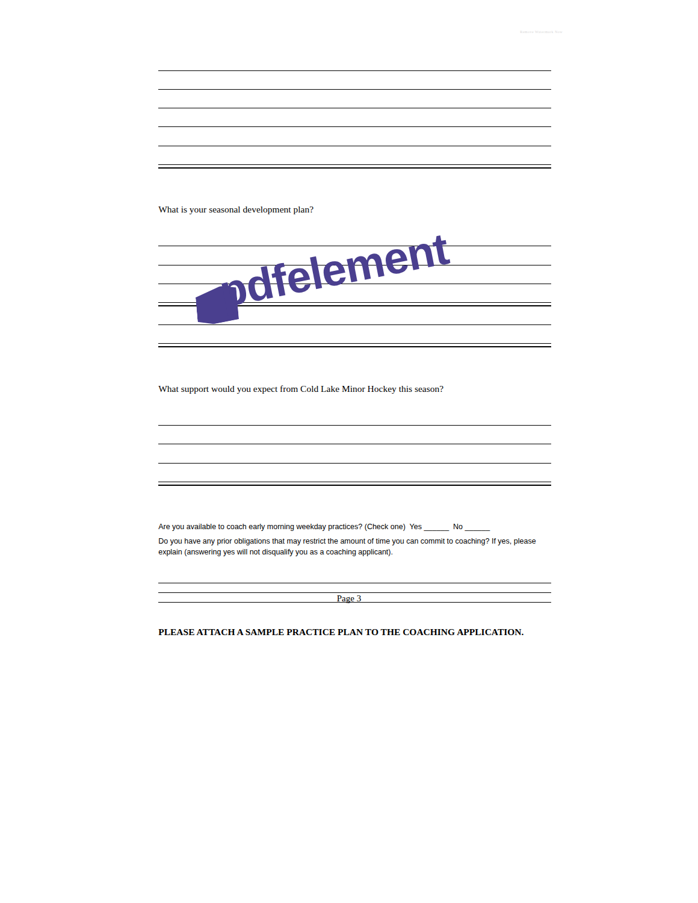Remove Watermark Now
pdfelement
What is your seasonal development plan?
What support would you expect from Cold Lake Minor Hockey this season?
Are you available to coach early morning weekday practices? (Check one) Yes ______ No ______
Do you have any prior obligations that may restrict the amount of time you can commit to coaching? If yes, please explain (answering yes will not disqualify you as a coaching applicant).
PLEASE ATTACH A SAMPLE PRACTICE PLAN TO THE COACHING APPLICATION.
Page 3